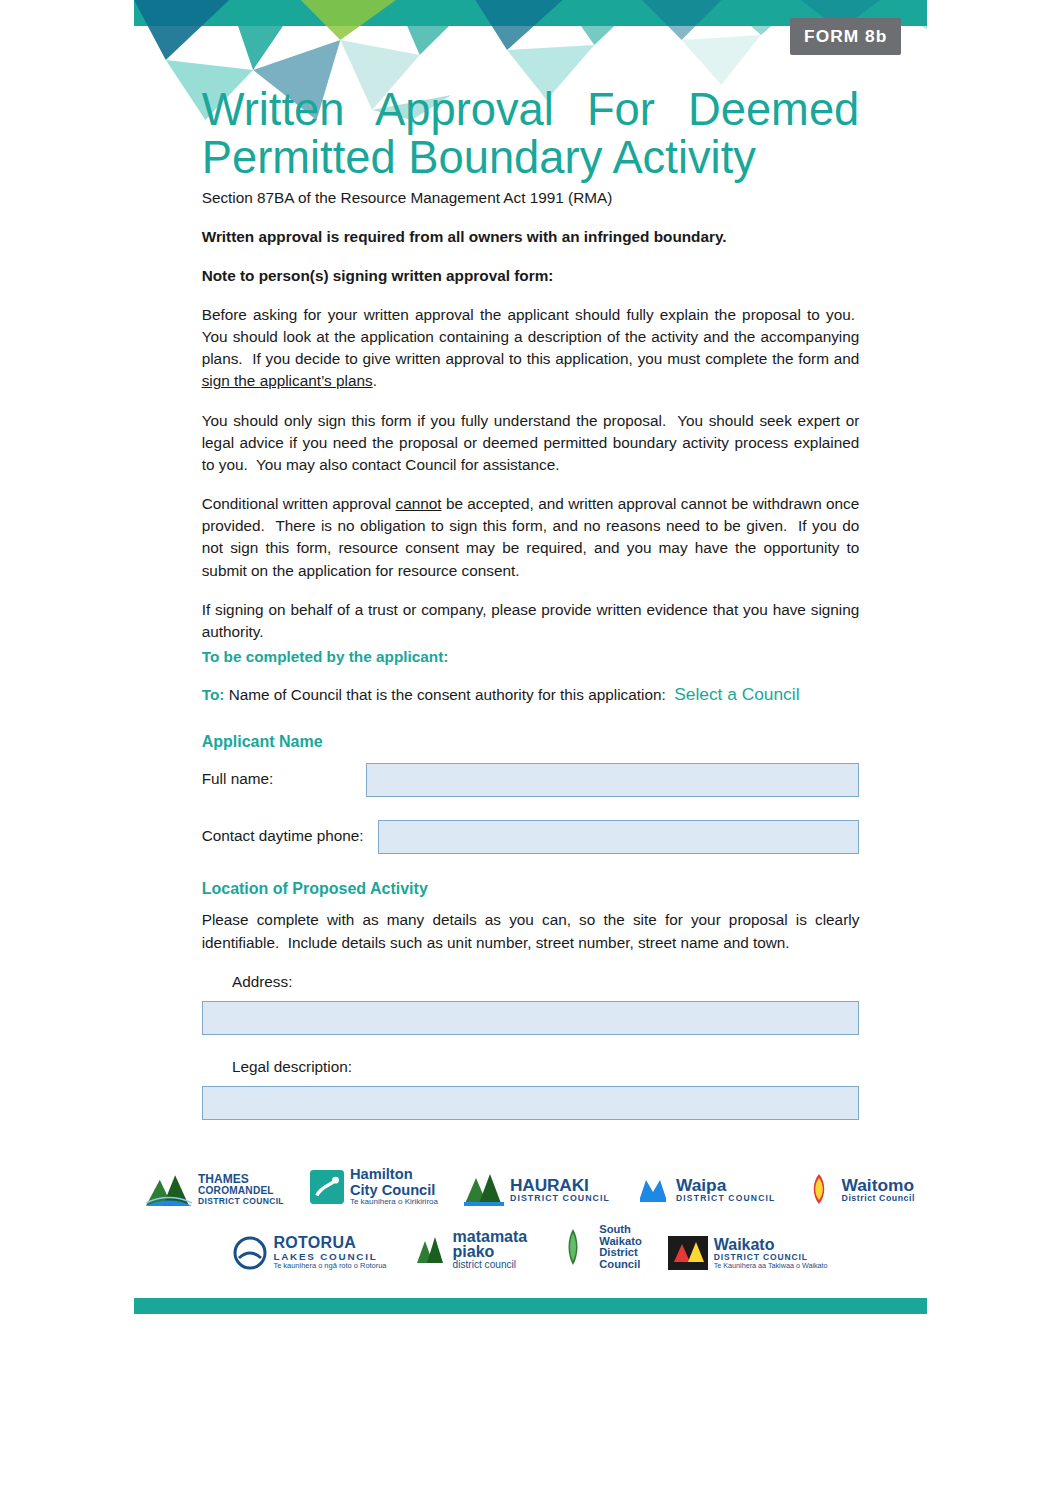FORM 8b
Written Approval For DeemedPermitted Boundary Activity
Section 87BA of the Resource Management Act 1991 (RMA)
Written approval is required from all owners with an infringed boundary.
Note to person(s) signing written approval form:
Before asking for your written approval the applicant should fully explain the proposal to you. You should look at the application containing a description of the activity and the accompanying plans. If you decide to give written approval to this application, you must complete the form and sign the applicant’s plans.
You should only sign this form if you fully understand the proposal. You should seek expert or legal advice if you need the proposal or deemed permitted boundary activity process explained to you. You may also contact Council for assistance.
Conditional written approval cannot be accepted, and written approval cannot be withdrawn once provided. There is no obligation to sign this form, and no reasons need to be given. If you do not sign this form, resource consent may be required, and you may have the opportunity to submit on the application for resource consent.
If signing on behalf of a trust or company, please provide written evidence that you have signing authority.
To be completed by the applicant:
To: Name of Council that is the consent authority for this application: Select a Council
Applicant Name
Full name:
Contact daytime phone:
Location of Proposed Activity
Please complete with as many details as you can, so the site for your proposal is clearly identifiable. Include details such as unit number, street number, street name and town.
Address:
Legal description:
THAMES
COROMANDEL
DISTRICT COUNCIL
Hamilton
City Council
Te kaunihera o Kirikiriroa
HAURAKI
DISTRICT COUNCIL
Waipa
DISTRICT COUNCIL
Waitomo
District Council
ROTORUA
LAKES COUNCIL
Te kaunihera o ngā roto o Rotorua
matamata
piako
district council
South
Waikato
District
Council
Waikato
DISTRICT COUNCIL
Te Kaunihera aa Takiwaa o Waikato